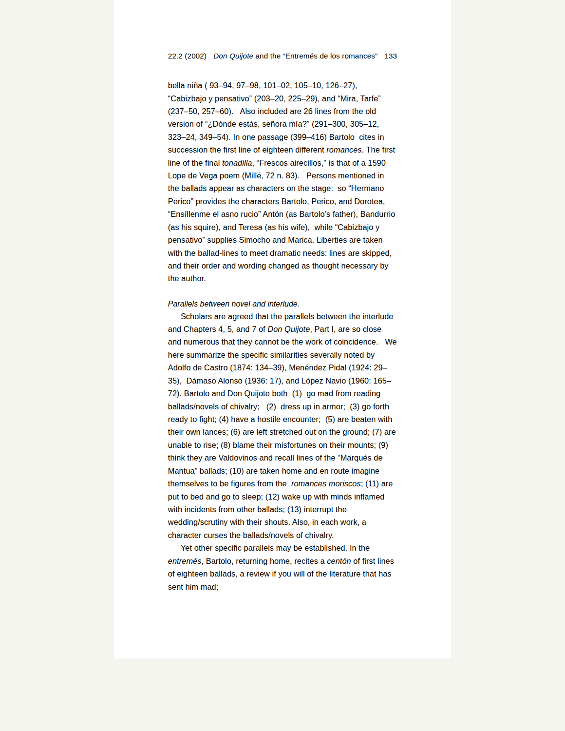22.2 (2002) Don Quijote and the “Entremés de los romances” 133
bella niña ( 93–94, 97–98, 101–02, 105–10, 126–27), “Cabizbajo y pensativo” (203–20, 225–29), and “Mira, Tarfe” (237–50, 257–60). Also included are 26 lines from the old version of “¿Dónde estás, señora mía?” (291–300, 305–12, 323–24, 349–54). In one passage (399–416) Bartolo cites in succession the first line of eighteen different romances. The first line of the final tonadilla, “Frescos airecillos,” is that of a 1590 Lope de Vega poem (Millé, 72 n. 83). Persons mentioned in the ballads appear as characters on the stage: so “Hermano Perico” provides the characters Bartolo, Perico, and Dorotea, “Ensíllenme el asno rucio” Antón (as Bartolo’s father), Bandurrio (as his squire), and Teresa (as his wife), while “Cabizbajo y pensativo” supplies Simocho and Marica. Liberties are taken with the ballad-lines to meet dramatic needs: lines are skipped, and their order and wording changed as thought necessary by the author.
Parallels between novel and interlude.
Scholars are agreed that the parallels between the interlude and Chapters 4, 5, and 7 of Don Quijote, Part I, are so close and numerous that they cannot be the work of coincidence. We here summarize the specific similarities severally noted by Adolfo de Castro (1874: 134–39), Menéndez Pidal (1924: 29–35), Dámaso Alonso (1936: 17), and López Navio (1960: 165–72). Bartolo and Don Quijote both (1) go mad from reading ballads/novels of chivalry; (2) dress up in armor; (3) go forth ready to fight; (4) have a hostile encounter; (5) are beaten with their own lances; (6) are left stretched out on the ground; (7) are unable to rise; (8) blame their misfortunes on their mounts; (9) think they are Valdovinos and recall lines of the “Marqués de Mantua” ballads; (10) are taken home and en route imagine themselves to be figures from the romances moriscos; (11) are put to bed and go to sleep; (12) wake up with minds inflamed with incidents from other ballads; (13) interrupt the wedding/scrutiny with their shouts. Also, in each work, a character curses the ballads/novels of chivalry.
Yet other specific parallels may be established. In the entremés, Bartolo, returning home, recites a centón of first lines of eighteen ballads, a review if you will of the literature that has sent him mad;